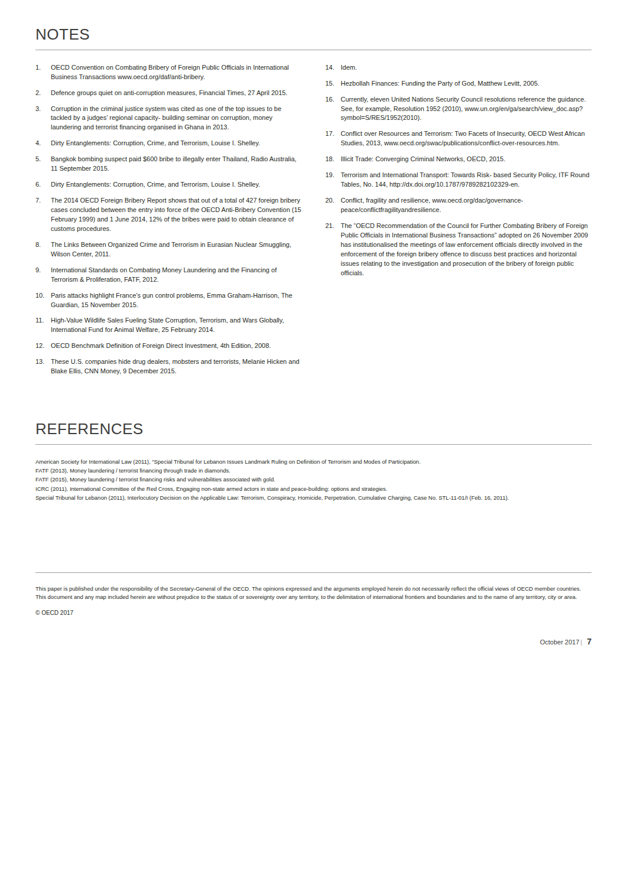NOTES
1. OECD Convention on Combating Bribery of Foreign Public Officials in International Business Transactions www.oecd.org/daf/anti-bribery.
2. Defence groups quiet on anti-corruption measures, Financial Times, 27 April 2015.
3. Corruption in the criminal justice system was cited as one of the top issues to be tackled by a judges’ regional capacity- building seminar on corruption, money laundering and terrorist financing organised in Ghana in 2013.
4. Dirty Entanglements: Corruption, Crime, and Terrorism, Louise I. Shelley.
5. Bangkok bombing suspect paid $600 bribe to illegally enter Thailand, Radio Australia, 11 September 2015.
6. Dirty Entanglements: Corruption, Crime, and Terrorism, Louise I. Shelley.
7. The 2014 OECD Foreign Bribery Report shows that out of a total of 427 foreign bribery cases concluded between the entry into force of the OECD Anti-Bribery Convention (15 February 1999) and 1 June 2014, 12% of the bribes were paid to obtain clearance of customs procedures.
8. The Links Between Organized Crime and Terrorism in Eurasian Nuclear Smuggling, Wilson Center, 2011.
9. International Standards on Combating Money Laundering and the Financing of Terrorism & Proliferation, FATF, 2012.
10. Paris attacks highlight France’s gun control problems, Emma Graham-Harrison, The Guardian, 15 November 2015.
11. High-Value Wildlife Sales Fueling State Corruption, Terrorism, and Wars Globally, International Fund for Animal Welfare, 25 February 2014.
12. OECD Benchmark Definition of Foreign Direct Investment, 4th Edition, 2008.
13. These U.S. companies hide drug dealers, mobsters and terrorists, Melanie Hicken and Blake Ellis, CNN Money, 9 December 2015.
14. Idem.
15. Hezbollah Finances: Funding the Party of God, Matthew Levitt, 2005.
16. Currently, eleven United Nations Security Council resolutions reference the guidance. See, for example, Resolution 1952 (2010), www.un.org/en/ga/search/view_doc.asp?symbol=S/RES/1952(2010).
17. Conflict over Resources and Terrorism: Two Facets of Insecurity, OECD West African Studies, 2013, www.oecd.org/swac/publications/conflict-over-resources.htm.
18. Illicit Trade: Converging Criminal Networks, OECD, 2015.
19. Terrorism and International Transport: Towards Risk- based Security Policy, ITF Round Tables, No. 144, http://dx.doi.org/10.1787/9789282102329-en.
20. Conflict, fragility and resilience, www.oecd.org/dac/governance-peace/conflictfragilityandresilience.
21. The “OECD Recommendation of the Council for Further Combating Bribery of Foreign Public Officials in International Business Transactions” adopted on 26 November 2009 has institutionalised the meetings of law enforcement officials directly involved in the enforcement of the foreign bribery offence to discuss best practices and horizontal issues relating to the investigation and prosecution of the bribery of foreign public officials.
REFERENCES
American Society for International Law (2011), “Special Tribunal for Lebanon Issues Landmark Ruling on Definition of Terrorism and Modes of Participation.
FATF (2013), Money laundering / terrorist financing through trade in diamonds.
FATF (2015), Money laundering / terrorist financing risks and vulnerabilities associated with gold.
ICRC (2011), International Committee of the Red Cross, Engaging non-state armed actors in state and peace-building: options and strategies.
Special Tribunal for Lebanon (2011), Interlocutory Decision on the Applicable Law: Terrorism, Conspiracy, Homicide, Perpetration, Cumulative Charging, Case No. STL-11-01/I (Feb. 16, 2011).
This paper is published under the responsibility of the Secretary-General of the OECD. The opinions expressed and the arguments employed herein do not necessarily reflect the official views of OECD member countries. This document and any map included herein are without prejudice to the status of or sovereignty over any territory, to the delimitation of international frontiers and boundaries and to the name of any territory, city or area.
© OECD 2017
October 2017|7